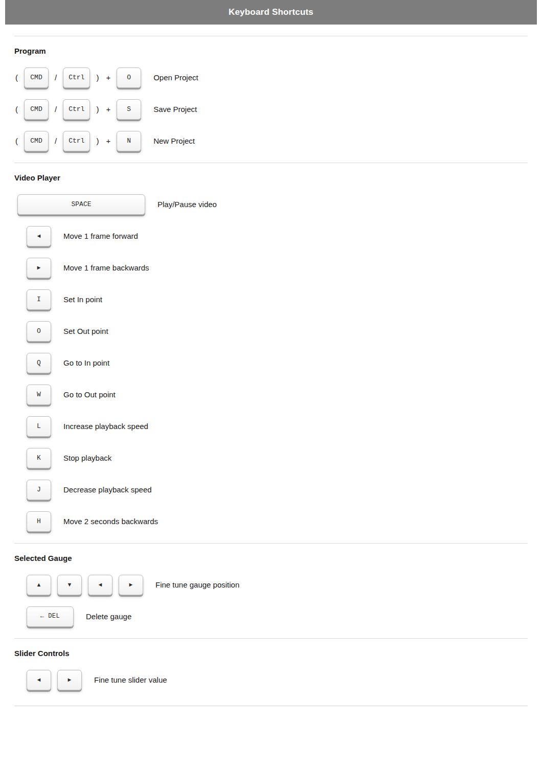Keyboard Shortcuts
Program
( CMD / Ctrl ) + O Open Project
( CMD / Ctrl ) + S Save Project
( CMD / Ctrl ) + N New Project
Video Player
SPACE Play/Pause video
◄ Move 1 frame forward
► Move 1 frame backwards
I Set In point
O Set Out point
Q Go to In point
W Go to Out point
L Increase playback speed
K Stop playback
J Decrease playback speed
H Move 2 seconds backwards
Selected Gauge
▲ ▼ ◄ ► Fine tune gauge position
← DEL Delete gauge
Slider Controls
◄ ► Fine tune slider value